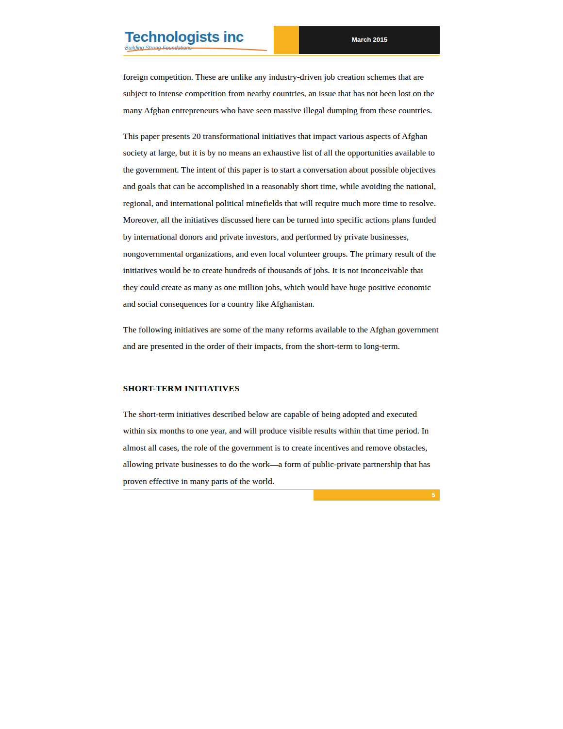Technologists inc
Building Strong Foundations
March 2015
foreign competition. These are unlike any industry-driven job creation schemes that are subject to intense competition from nearby countries, an issue that has not been lost on the many Afghan entrepreneurs who have seen massive illegal dumping from these countries.
This paper presents 20 transformational initiatives that impact various aspects of Afghan society at large, but it is by no means an exhaustive list of all the opportunities available to the government. The intent of this paper is to start a conversation about possible objectives and goals that can be accomplished in a reasonably short time, while avoiding the national, regional, and international political minefields that will require much more time to resolve. Moreover, all the initiatives discussed here can be turned into specific actions plans funded by international donors and private investors, and performed by private businesses, nongovernmental organizations, and even local volunteer groups. The primary result of the initiatives would be to create hundreds of thousands of jobs. It is not inconceivable that they could create as many as one million jobs, which would have huge positive economic and social consequences for a country like Afghanistan.
The following initiatives are some of the many reforms available to the Afghan government and are presented in the order of their impacts, from the short-term to long-term.
SHORT-TERM INITIATIVES
The short-term initiatives described below are capable of being adopted and executed within six months to one year, and will produce visible results within that time period. In almost all cases, the role of the government is to create incentives and remove obstacles, allowing private businesses to do the work—a form of public-private partnership that has proven effective in many parts of the world.
5